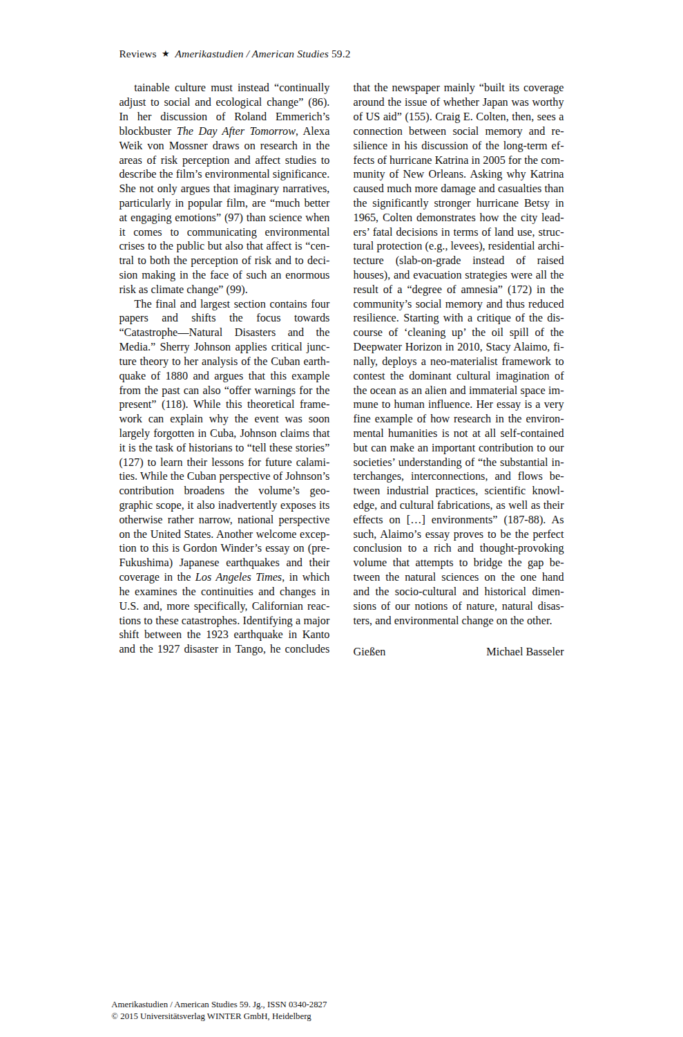Reviews ★ Amerikastudien / American Studies 59.2
tainable culture must instead “continually adjust to social and ecological change” (86). In her discussion of Roland Emmerich’s blockbuster The Day After Tomorrow, Alexa Weik von Mossner draws on research in the areas of risk perception and affect studies to describe the film’s environmental significance. She not only argues that imaginary narratives, particularly in popular film, are “much better at engaging emotions” (97) than science when it comes to communicating environmental crises to the public but also that affect is “central to both the perception of risk and to decision making in the face of such an enormous risk as climate change” (99).
The final and largest section contains four papers and shifts the focus towards “Catastrophe—Natural Disasters and the Media.” Sherry Johnson applies critical juncture theory to her analysis of the Cuban earthquake of 1880 and argues that this example from the past can also “offer warnings for the present” (118). While this theoretical framework can explain why the event was soon largely forgotten in Cuba, Johnson claims that it is the task of historians to “tell these stories” (127) to learn their lessons for future calamities. While the Cuban perspective of Johnson’s contribution broadens the volume’s geographic scope, it also inadvertently exposes its otherwise rather narrow, national perspective on the United States. Another welcome exception to this is Gordon Winder’s essay on (pre-Fukushima) Japanese earthquakes and their coverage in the Los Angeles Times, in which he examines the continuities and changes in U.S. and, more specifically, Californian reactions to these catastrophes. Identifying a major shift between the 1923 earthquake in Kanto and the 1927 disaster in Tango, he concludes that the newspaper mainly “built its coverage around the issue of whether Japan was worthy of US aid” (155). Craig E. Colten, then, sees a connection between social memory and resilience in his discussion of the long-term effects of hurricane Katrina in 2005 for the community of New Orleans. Asking why Katrina caused much more damage and casualties than the significantly stronger hurricane Betsy in 1965, Colten demonstrates how the city leaders’ fatal decisions in terms of land use, structural protection (e.g., levees), residential architecture (slab-on-grade instead of raised houses), and evacuation strategies were all the result of a “degree of amnesia” (172) in the community’s social memory and thus reduced resilience. Starting with a critique of the discourse of ‘cleaning up’ the oil spill of the Deepwater Horizon in 2010, Stacy Alaimo, finally, deploys a neo-materialist framework to contest the dominant cultural imagination of the ocean as an alien and immaterial space immune to human influence. Her essay is a very fine example of how research in the environmental humanities is not at all self-contained but can make an important contribution to our societies’ understanding of “the substantial interchanges, interconnections, and flows between industrial practices, scientific knowledge, and cultural fabrications, as well as their effects on […] environments” (187-88). As such, Alaimo’s essay proves to be the perfect conclusion to a rich and thought-provoking volume that attempts to bridge the gap between the natural sciences on the one hand and the socio-cultural and historical dimensions of our notions of nature, natural disasters, and environmental change on the other.
Gießen Michael Basseler
Amerikastudien / American Studies 59. Jg., ISSN 0340-2827
© 2015 Universitätsverlag WINTER GmbH, Heidelberg